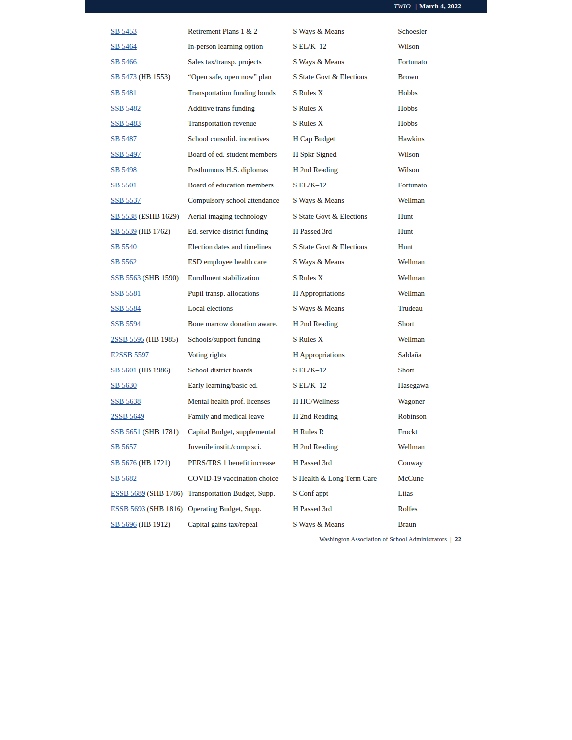TWIO|March 4, 2022
| SB 5453 | Retirement Plans 1 & 2 | S Ways & Means | Schoesler |
| SB 5464 | In-person learning option | S EL/K–12 | Wilson |
| SB 5466 | Sales tax/transp. projects | S Ways & Means | Fortunato |
| SB 5473 (HB 1553) | “Open safe, open now” plan | S State Govt & Elections | Brown |
| SB 5481 | Transportation funding bonds | S Rules X | Hobbs |
| SSB 5482 | Additive trans funding | S Rules X | Hobbs |
| SSB 5483 | Transportation revenue | S Rules X | Hobbs |
| SB 5487 | School consolid. incentives | H Cap Budget | Hawkins |
| SSB 5497 | Board of ed. student members | H Spkr Signed | Wilson |
| SB 5498 | Posthumous H.S. diplomas | H 2nd Reading | Wilson |
| SB 5501 | Board of education members | S EL/K–12 | Fortunato |
| SSB 5537 | Compulsory school attendance | S Ways & Means | Wellman |
| SB 5538 (ESHB 1629) | Aerial imaging technology | S State Govt & Elections | Hunt |
| SB 5539 (HB 1762) | Ed. service district funding | H Passed 3rd | Hunt |
| SB 5540 | Election dates and timelines | S State Govt & Elections | Hunt |
| SB 5562 | ESD employee health care | S Ways & Means | Wellman |
| SSB 5563 (SHB 1590) | Enrollment stabilization | S Rules X | Wellman |
| SSB 5581 | Pupil transp. allocations | H Appropriations | Wellman |
| SSB 5584 | Local elections | S Ways & Means | Trudeau |
| SSB 5594 | Bone marrow donation aware. | H 2nd Reading | Short |
| 2SSB 5595 (HB 1985) | Schools/support funding | S Rules X | Wellman |
| E2SSB 5597 | Voting rights | H Appropriations | Saldaña |
| SB 5601 (HB 1986) | School district boards | S EL/K–12 | Short |
| SB 5630 | Early learning/basic ed. | S EL/K–12 | Hasegawa |
| SSB 5638 | Mental health prof. licenses | H HC/Wellness | Wagoner |
| 2SSB 5649 | Family and medical leave | H 2nd Reading | Robinson |
| SSB 5651 (SHB 1781) | Capital Budget, supplemental | H Rules R | Frockt |
| SB 5657 | Juvenile instit./comp sci. | H 2nd Reading | Wellman |
| SB 5676 (HB 1721) | PERS/TRS 1 benefit increase | H Passed 3rd | Conway |
| SB 5682 | COVID-19 vaccination choice | S Health & Long Term Care | McCune |
| ESSB 5689 (SHB 1786) | Transportation Budget, Supp. | S Conf appt | Liias |
| ESSB 5693 (SHB 1816) | Operating Budget, Supp. | H Passed 3rd | Rolfes |
| SB 5696 (HB 1912) | Capital gains tax/repeal | S Ways & Means | Braun |
Washington Association of School Administrators | 22